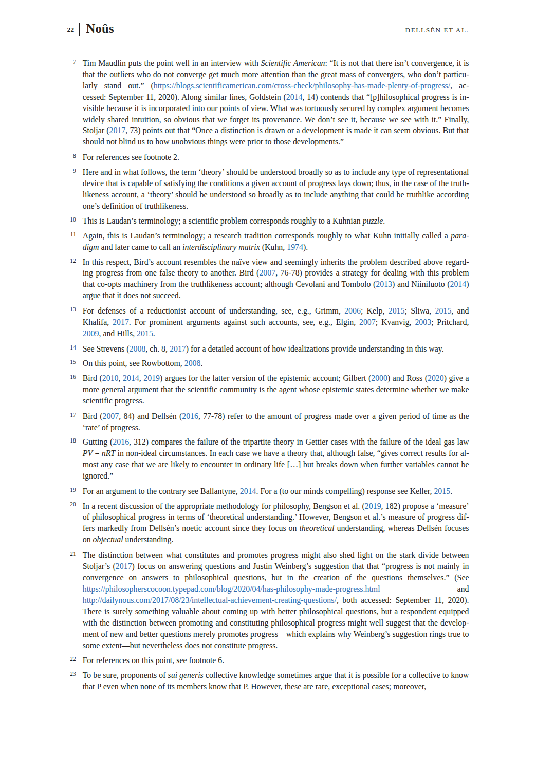22 Noûs
Dellsén et al.
Tim Maudlin puts the point well in an interview with Scientific American: “It is not that there isn’t convergence, it is that the outliers who do not converge get much more attention than the great mass of convergers, who don’t particularly stand out.” (https://blogs.scientificamerican.com/cross-check/philosophy-has-made-plenty-of-progress/, accessed: September 11, 2020). Along similar lines, Goldstein (2014, 14) contends that “[p]hilosophical progress is invisible because it is incorporated into our points of view. What was tortuously secured by complex argument becomes widely shared intuition, so obvious that we forget its provenance. We don’t see it, because we see with it.” Finally, Stoljar (2017, 73) points out that “Once a distinction is drawn or a development is made it can seem obvious. But that should not blind us to how unobvious things were prior to those developments.”
For references see footnote 2.
Here and in what follows, the term ‘theory’ should be understood broadly so as to include any type of representational device that is capable of satisfying the conditions a given account of progress lays down; thus, in the case of the truthlikeness account, a ‘theory’ should be understood so broadly as to include anything that could be truthlike according one’s definition of truthlikeness.
This is Laudan’s terminology; a scientific problem corresponds roughly to a Kuhnian puzzle.
Again, this is Laudan’s terminology; a research tradition corresponds roughly to what Kuhn initially called a paradigm and later came to call an interdisciplinary matrix (Kuhn, 1974).
In this respect, Bird’s account resembles the naïve view and seemingly inherits the problem described above regarding progress from one false theory to another. Bird (2007, 76-78) provides a strategy for dealing with this problem that co-opts machinery from the truthlikeness account; although Cevolani and Tombolo (2013) and Niiniluoto (2014) argue that it does not succeed.
For defenses of a reductionist account of understanding, see, e.g., Grimm, 2006; Kelp, 2015; Sliwa, 2015, and Khalifa, 2017. For prominent arguments against such accounts, see, e.g., Elgin, 2007; Kvanvig, 2003; Pritchard, 2009, and Hills, 2015.
See Strevens (2008, ch. 8, 2017) for a detailed account of how idealizations provide understanding in this way.
On this point, see Rowbottom, 2008.
Bird (2010, 2014, 2019) argues for the latter version of the epistemic account; Gilbert (2000) and Ross (2020) give a more general argument that the scientific community is the agent whose epistemic states determine whether we make scientific progress.
Bird (2007, 84) and Dellsén (2016, 77-78) refer to the amount of progress made over a given period of time as the ‘rate’ of progress.
Gutting (2016, 312) compares the failure of the tripartite theory in Gettier cases with the failure of the ideal gas law PV = nRT in non-ideal circumstances. In each case we have a theory that, although false, “gives correct results for almost any case that we are likely to encounter in ordinary life […] but breaks down when further variables cannot be ignored.”
For an argument to the contrary see Ballantyne, 2014. For a (to our minds compelling) response see Keller, 2015.
In a recent discussion of the appropriate methodology for philosophy, Bengson et al. (2019, 182) propose a ‘measure’ of philosophical progress in terms of ‘theoretical understanding.’ However, Bengson et al.’s measure of progress differs markedly from Dellsén’s noetic account since they focus on theoretical understanding, whereas Dellsén focuses on objectual understanding.
The distinction between what constitutes and promotes progress might also shed light on the stark divide between Stoljar’s (2017) focus on answering questions and Justin Weinberg’s suggestion that that “progress is not mainly in convergence on answers to philosophical questions, but in the creation of the questions themselves.” (See https://philosopherscocoon.typepad.com/blog/2020/04/has-philosophy-made-progress.html and http://dailynous.com/2017/08/23/intellectual-achievement-creating-questions/, both accessed: September 11, 2020). There is surely something valuable about coming up with better philosophical questions, but a respondent equipped with the distinction between promoting and constituting philosophical progress might well suggest that the development of new and better questions merely promotes progress—which explains why Weinberg’s suggestion rings true to some extent—but nevertheless does not constitute progress.
For references on this point, see footnote 6.
To be sure, proponents of sui generis collective knowledge sometimes argue that it is possible for a collective to know that P even when none of its members know that P. However, these are rare, exceptional cases; moreover,